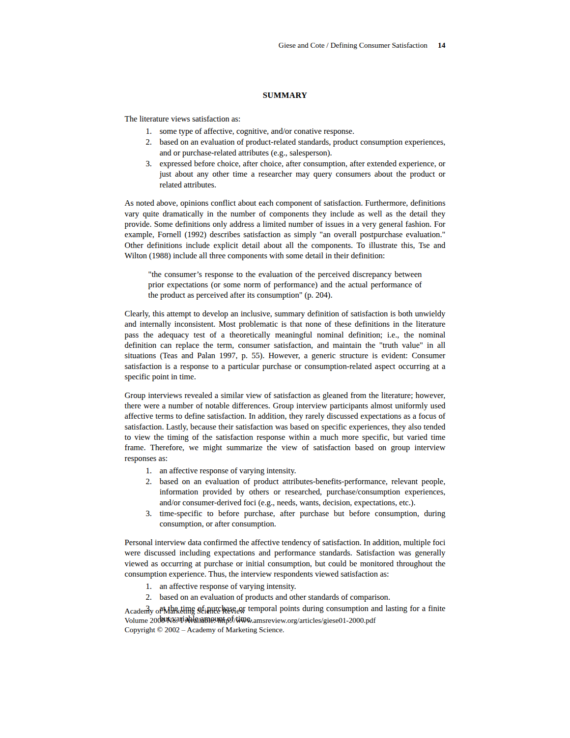Giese and Cote / Defining Consumer Satisfaction14
SUMMARY
The literature views satisfaction as:
some type of affective, cognitive, and/or conative response.
based on an evaluation of product-related standards, product consumption experiences, and or purchase-related attributes (e.g., salesperson).
expressed before choice, after choice, after consumption, after extended experience, or just about any other time a researcher may query consumers about the product or related attributes.
As noted above, opinions conflict about each component of satisfaction. Furthermore, definitions vary quite dramatically in the number of components they include as well as the detail they provide. Some definitions only address a limited number of issues in a very general fashion. For example, Fornell (1992) describes satisfaction as simply "an overall postpurchase evaluation." Other definitions include explicit detail about all the components. To illustrate this, Tse and Wilton (1988) include all three components with some detail in their definition:
"the consumer’s response to the evaluation of the perceived discrepancy between prior expectations (or some norm of performance) and the actual performance of the product as perceived after its consumption" (p. 204).
Clearly, this attempt to develop an inclusive, summary definition of satisfaction is both unwieldy and internally inconsistent. Most problematic is that none of these definitions in the literature pass the adequacy test of a theoretically meaningful nominal definition; i.e., the nominal definition can replace the term, consumer satisfaction, and maintain the "truth value" in all situations (Teas and Palan 1997, p. 55). However, a generic structure is evident: Consumer satisfaction is a response to a particular purchase or consumption-related aspect occurring at a specific point in time.
Group interviews revealed a similar view of satisfaction as gleaned from the literature; however, there were a number of notable differences. Group interview participants almost uniformly used affective terms to define satisfaction. In addition, they rarely discussed expectations as a focus of satisfaction. Lastly, because their satisfaction was based on specific experiences, they also tended to view the timing of the satisfaction response within a much more specific, but varied time frame. Therefore, we might summarize the view of satisfaction based on group interview responses as:
an affective response of varying intensity.
based on an evaluation of product attributes-benefits-performance, relevant people, information provided by others or researched, purchase/consumption experiences, and/or consumer-derived foci (e.g., needs, wants, decision, expectations, etc.).
time-specific to before purchase, after purchase but before consumption, during consumption, or after consumption.
Personal interview data confirmed the affective tendency of satisfaction. In addition, multiple foci were discussed including expectations and performance standards. Satisfaction was generally viewed as occurring at purchase or initial consumption, but could be monitored throughout the consumption experience. Thus, the interview respondents viewed satisfaction as:
an affective response of varying intensity.
based on an evaluation of products and other standards of comparison.
at the time of purchase or temporal points during consumption and lasting for a finite but variable amount of time.
Academy of Marketing Science Review
Volume 2000 No. 1 Available: http://www.amsreview.org/articles/giese01-2000.pdf
Copyright © 2002 – Academy of Marketing Science.